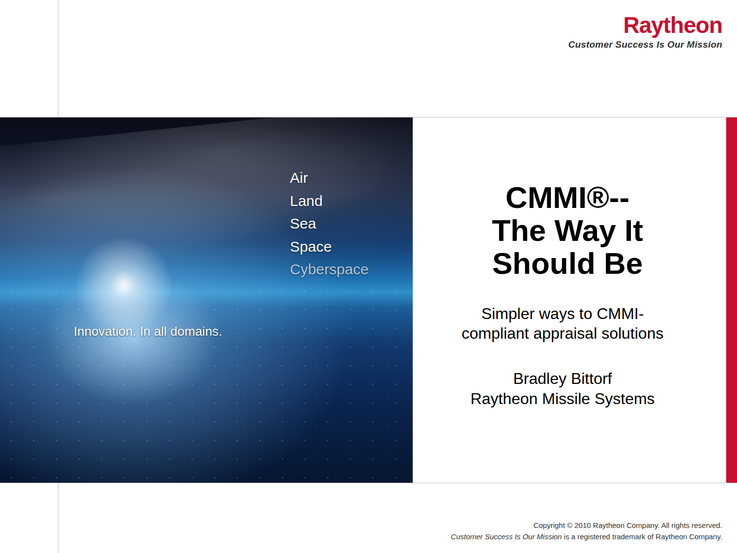Raytheon
Customer Success Is Our Mission
Air
Land
Sea
Space
Cyberspace
Innovation. In all domains.
CMMI®--
The Way It
Should Be
Simpler ways to CMMI-
compliant appraisal solutions
Bradley Bittorf
Raytheon Missile Systems
Copyright © 2010 Raytheon Company. All rights reserved.
Customer Success Is Our Mission is a registered trademark of Raytheon Company.